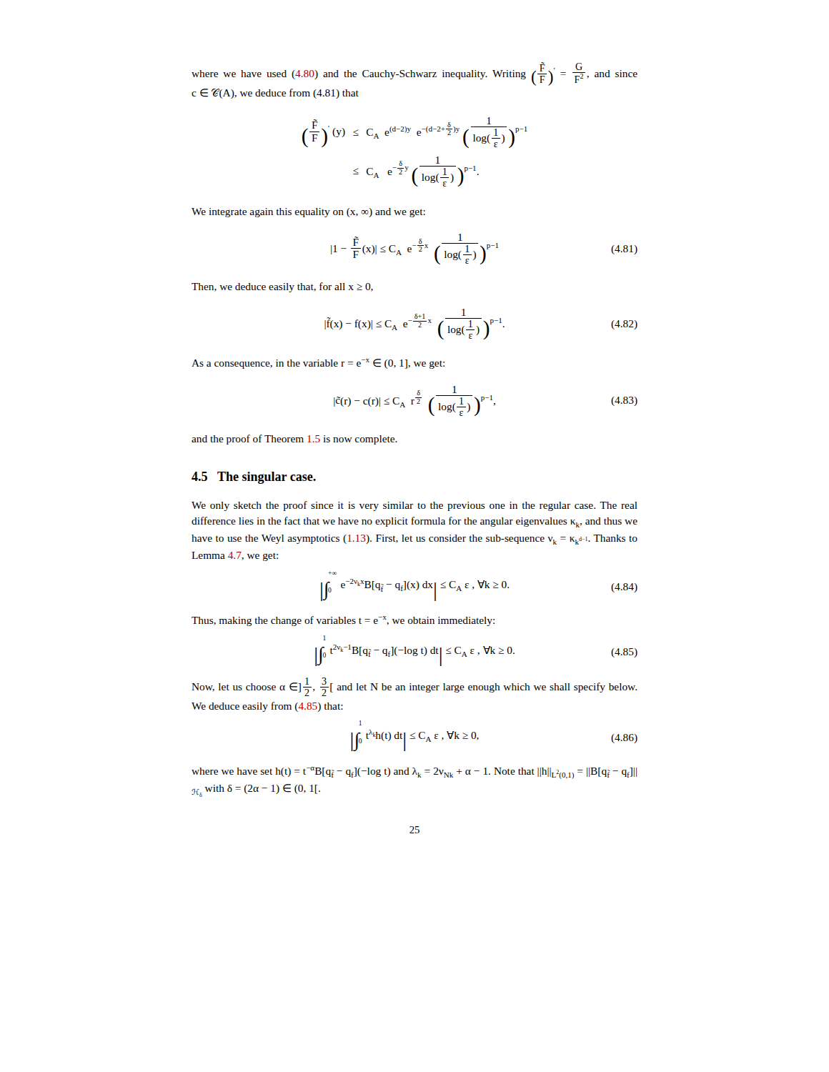where we have used (4.80) and the Cauchy-Schwarz inequality. Writing (F̃F)′ = GF2, and since c ∈ 𝒞(A), we deduce from (4.81) that
| ( F̃ F ) ′ (y) | ≤ | C A e (d−2)y e −(d−2+ δ 2 )y ( 1 log( 1 ε ) ) p−1 |
| | ≤ | C A e − δ 2 y ( 1 log( 1 ε ) ) p−1 . |
We integrate again this equality on (x, ∞) and we get:
|1 − F̃F(x)| ≤ CA e−δ 2x (1 log(1 ε)) p−1
(4.81)
Then, we deduce easily that, for all x ≥ 0,
|f̃(x) − f(x)| ≤ CA e−δ+12x (1 log(1 ε)) p−1.
(4.82)
As a consequence, in the variable r = e−x ∈ (0, 1], we get:
|c̃(r) − c(r)| ≤ CA rδ 2 (1 log(1 ε)) p−1,
(4.83)
and the proof of Theorem 1.5 is now complete.
4.5 The singular case.
We only sketch the proof since it is very similar to the previous one in the regular case. The real difference lies in the fact that we have no explicit formula for the angular eigenvalues κk, and thus we have to use the Weyl asymptotics (1.13). First, let us consider the sub-sequence νk = κkd−1. Thanks to Lemma 4.7, we get:
|∫+∞0 e−2νkx B[qf̃ − qf](x) dx| ≤ CA ε , ∀k ≥ 0.
(4.84)
Thus, making the change of variables t = e−x, we obtain immediately:
|∫10 t2νk−1 B[qf̃ − qf](−log t) dt| ≤ CA ε , ∀k ≥ 0.
(4.85)
Now, let us choose α ∈]12, 32[ and let N be an integer large enough which we shall specify below. We deduce easily from (4.85) that:
|∫10 tλkh(t) dt| ≤ CA ε , ∀k ≥ 0,
(4.86)
where we have set h(t) = t−α B[qf̃ − qf](−log t) and λk = 2νNk + α − 1. Note that ||h||L2(0,1) = ||B[qf̃ − qf]||ℋδ with δ = (2α − 1) ∈ (0, 1[.
25